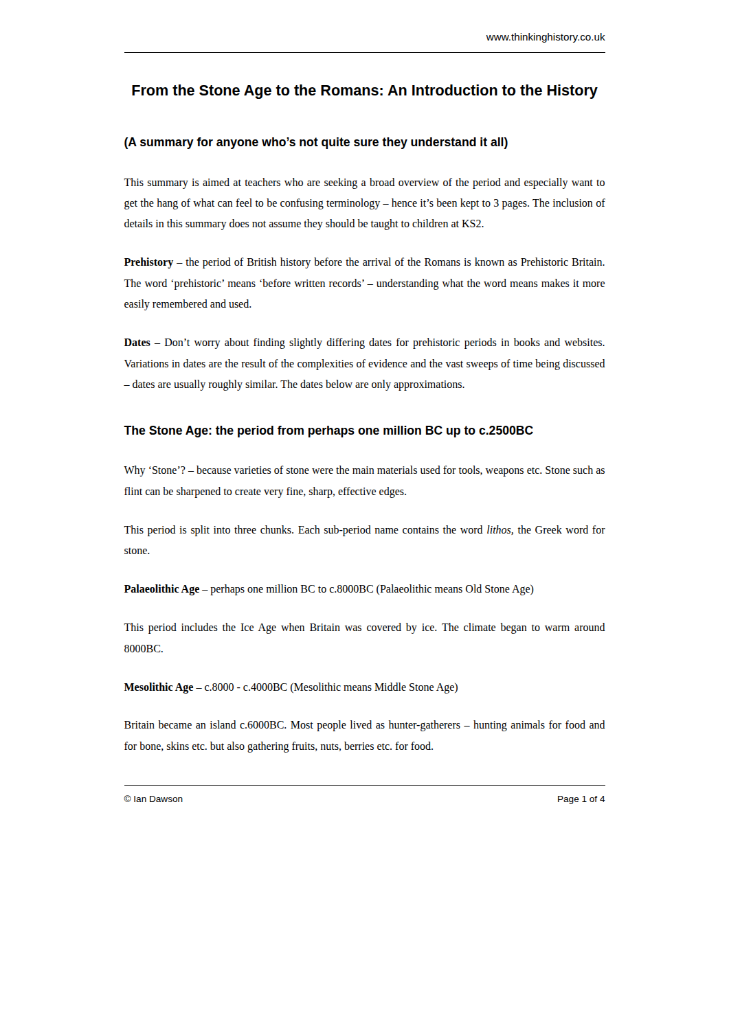www.thinkinghistory.co.uk
From the Stone Age to the Romans: An Introduction to the History
(A summary for anyone who’s not quite sure they understand it all)
This summary is aimed at teachers who are seeking a broad overview of the period and especially want to get the hang of what can feel to be confusing terminology – hence it’s been kept to 3 pages. The inclusion of details in this summary does not assume they should be taught to children at KS2.
Prehistory – the period of British history before the arrival of the Romans is known as Prehistoric Britain. The word ‘prehistoric’ means ‘before written records’ – understanding what the word means makes it more easily remembered and used.
Dates – Don’t worry about finding slightly differing dates for prehistoric periods in books and websites. Variations in dates are the result of the complexities of evidence and the vast sweeps of time being discussed – dates are usually roughly similar. The dates below are only approximations.
The Stone Age: the period from perhaps one million BC up to c.2500BC
Why ‘Stone’? – because varieties of stone were the main materials used for tools, weapons etc. Stone such as flint can be sharpened to create very fine, sharp, effective edges.
This period is split into three chunks. Each sub-period name contains the word lithos, the Greek word for stone.
Palaeolithic Age – perhaps one million BC to c.8000BC (Palaeolithic means Old Stone Age)
This period includes the Ice Age when Britain was covered by ice. The climate began to warm around 8000BC.
Mesolithic Age – c.8000 - c.4000BC (Mesolithic means Middle Stone Age)
Britain became an island c.6000BC. Most people lived as hunter-gatherers – hunting animals for food and for bone, skins etc. but also gathering fruits, nuts, berries etc. for food.
© Ian Dawson Page 1 of 4